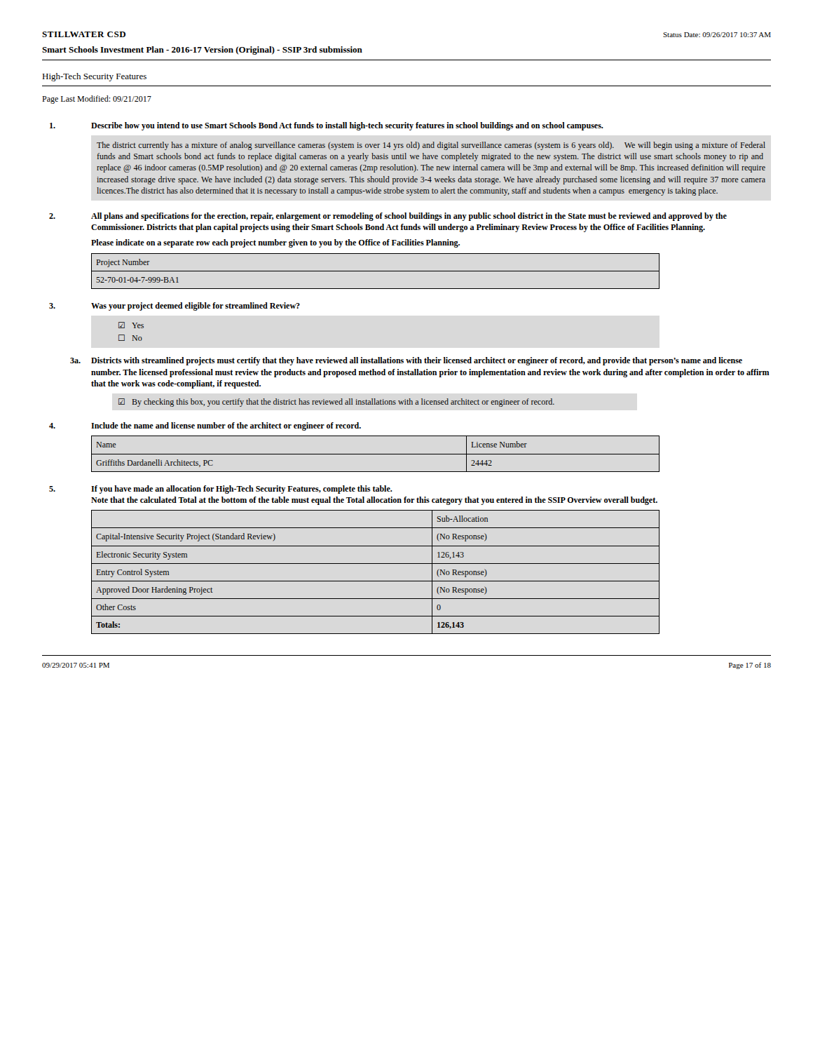STILLWATER CSD Status Date: 09/26/2017 10:37 AM
Smart Schools Investment Plan - 2016-17 Version (Original) - SSIP 3rd submission
High-Tech Security Features
Page Last Modified: 09/21/2017
1.
Describe how you intend to use Smart Schools Bond Act funds to install high-tech security features in school buildings and on school campuses.
The district currently has a mixture of analog surveillance cameras (system is over 14 yrs old) and digital surveillance cameras (system is 6 years old). We will begin using a mixture of Federal funds and Smart schools bond act funds to replace digital cameras on a yearly basis until we have completely migrated to the new system. The district will use smart schools money to rip and replace @ 46 indoor cameras (0.5MP resolution) and @ 20 external cameras (2mp resolution). The new internal camera will be 3mp and external will be 8mp. This increased definition will require increased storage drive space. We have included (2) data storage servers. This should provide 3-4 weeks data storage. We have already purchased some licensing and will require 37 more camera licences.The district has also determined that it is necessary to install a campus-wide strobe system to alert the community, staff and students when a campus emergency is taking place.
2.
All plans and specifications for the erection, repair, enlargement or remodeling of school buildings in any public school district in the State must be reviewed and approved by the Commissioner. Districts that plan capital projects using their Smart Schools Bond Act funds will undergo a Preliminary Review Process by the Office of Facilities Planning.
Please indicate on a separate row each project number given to you by the Office of Facilities Planning.
| Project Number |
| --- |
| 52-70-01-04-7-999-BA1 |
3.
Was your project deemed eligible for streamlined Review?
☑ Yes
☐ No
3a.
Districts with streamlined projects must certify that they have reviewed all installations with their licensed architect or engineer of record, and provide that person’s name and license number. The licensed professional must review the products and proposed method of installation prior to implementation and review the work during and after completion in order to affirm that the work was code-compliant, if requested.
☑ By checking this box, you certify that the district has reviewed all installations with a licensed architect or engineer of record.
4.
Include the name and license number of the architect or engineer of record.
| Name | License Number |
| --- | --- |
| Griffiths Dardanelli Architects, PC | 24442 |
5.
If you have made an allocation for High-Tech Security Features, complete this table.
Note that the calculated Total at the bottom of the table must equal the Total allocation for this category that you entered in the SSIP Overview overall budget.
| | Sub-Allocation |
| --- | --- |
| Capital-Intensive Security Project (Standard Review) | (No Response) |
| Electronic Security System | 126,143 |
| Entry Control System | (No Response) |
| Approved Door Hardening Project | (No Response) |
| Other Costs | 0 |
| Totals: | 126,143 |
09/29/2017 05:41 PM Page 17 of 18